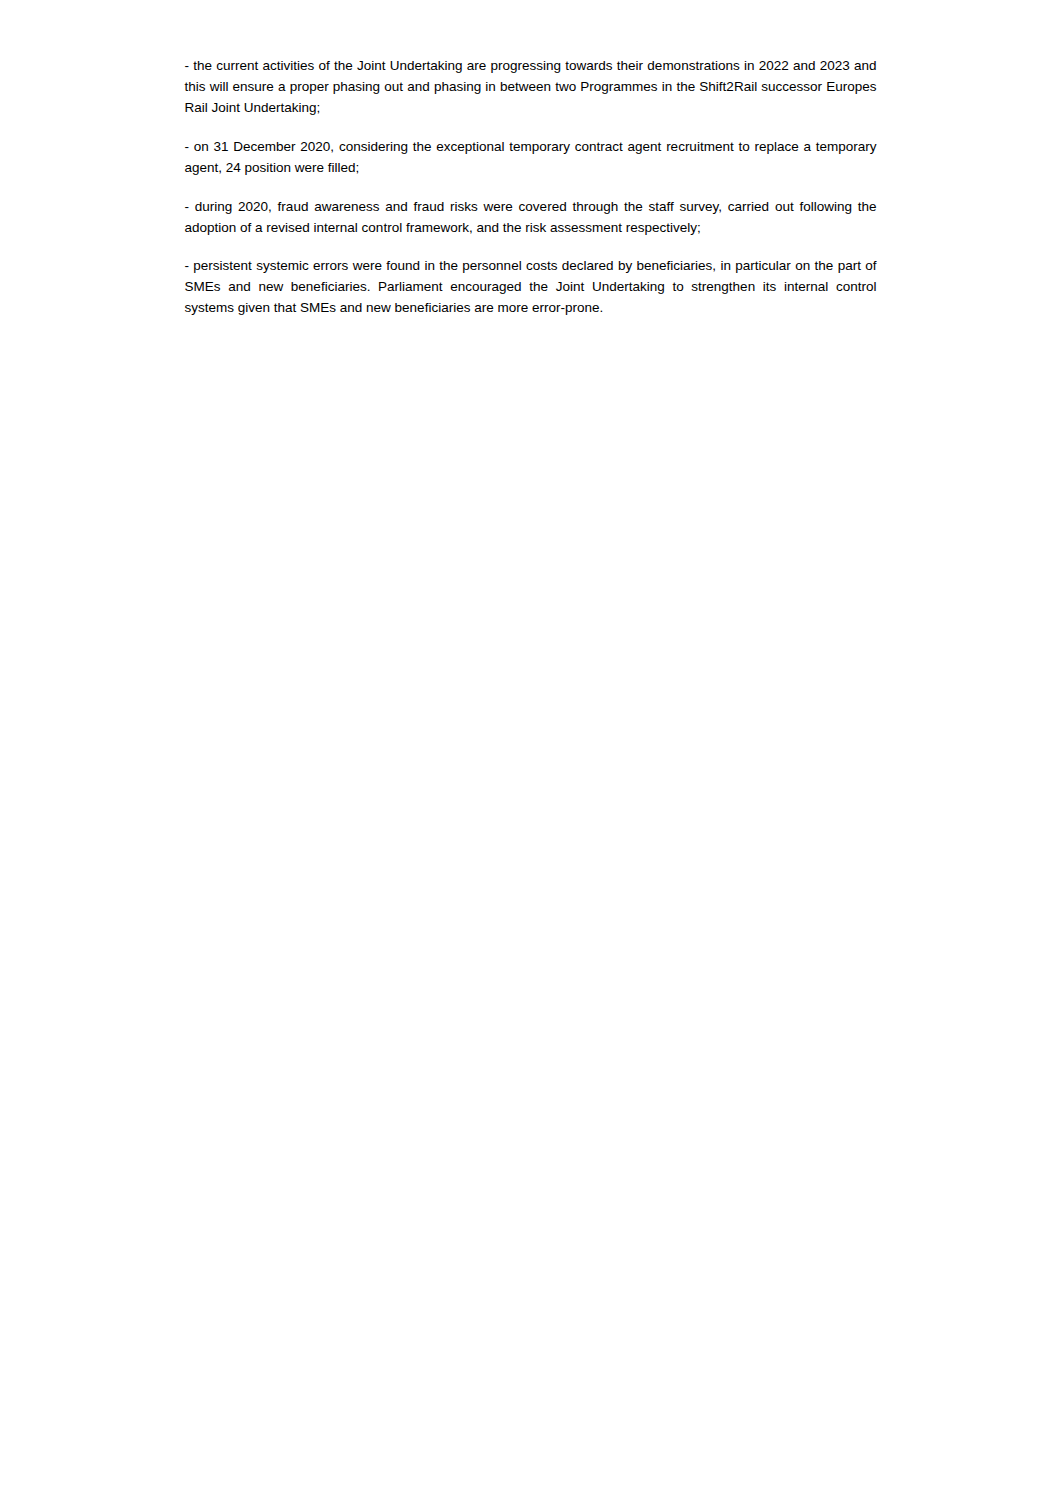- the current activities of the Joint Undertaking are progressing towards their demonstrations in 2022 and 2023 and this will ensure a proper phasing out and phasing in between two Programmes in the Shift2Rail successor Europes Rail Joint Undertaking;
- on 31 December 2020, considering the exceptional temporary contract agent recruitment to replace a temporary agent, 24 position were filled;
- during 2020, fraud awareness and fraud risks were covered through the staff survey, carried out following the adoption of a revised internal control framework, and the risk assessment respectively;
- persistent systemic errors were found in the personnel costs declared by beneficiaries, in particular on the part of SMEs and new beneficiaries. Parliament encouraged the Joint Undertaking to strengthen its internal control systems given that SMEs and new beneficiaries are more error-prone.